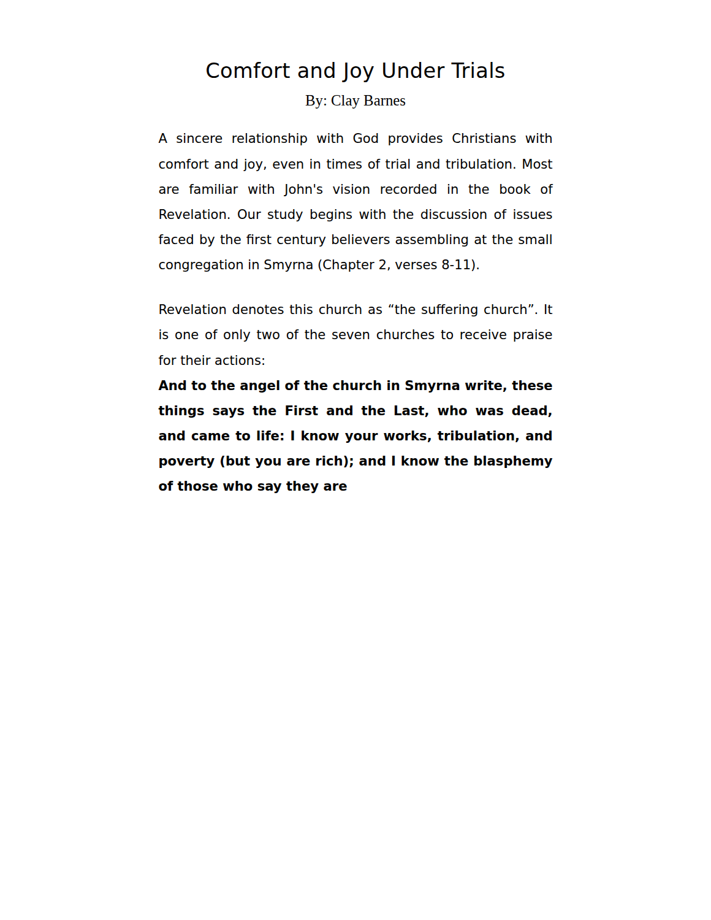Comfort and Joy Under Trials
By: Clay Barnes
A sincere relationship with God provides Christians with comfort and joy, even in times of trial and tribulation. Most are familiar with John's vision recorded in the book of Revelation. Our study begins with the discussion of issues faced by the first century believers assembling at the small congregation in Smyrna (Chapter 2, verses 8-11).
Revelation denotes this church as “the suffering church”. It is one of only two of the seven churches to receive praise for their actions:
And to the angel of the church in Smyrna write, these things says the First and the Last, who was dead, and came to life: I know your works, tribulation, and poverty (but you are rich); and I know the blasphemy of those who say they are